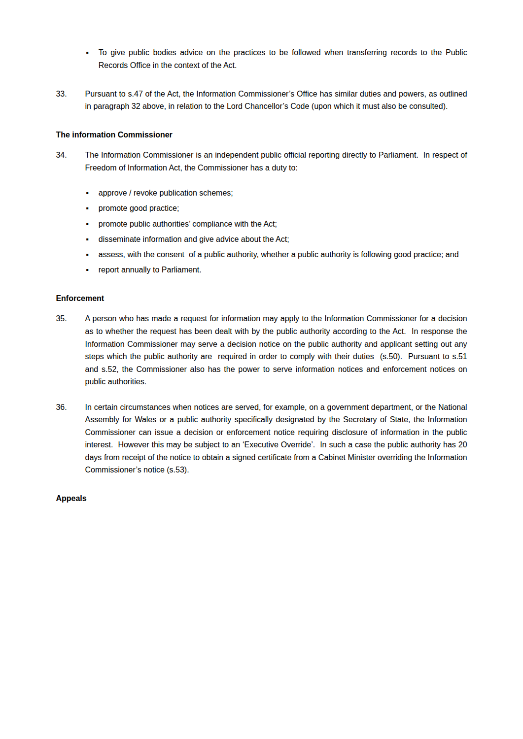To give public bodies advice on the practices to be followed when transferring records to the Public Records Office in the context of the Act.
33. Pursuant to s.47 of the Act, the Information Commissioner’s Office has similar duties and powers, as outlined in paragraph 32 above, in relation to the Lord Chancellor’s Code (upon which it must also be consulted).
The information Commissioner
34. The Information Commissioner is an independent public official reporting directly to Parliament. In respect of Freedom of Information Act, the Commissioner has a duty to:
approve / revoke publication schemes;
promote good practice;
promote public authorities’ compliance with the Act;
disseminate information and give advice about the Act;
assess, with the consent of a public authority, whether a public authority is following good practice; and
report annually to Parliament.
Enforcement
35. A person who has made a request for information may apply to the Information Commissioner for a decision as to whether the request has been dealt with by the public authority according to the Act. In response the Information Commissioner may serve a decision notice on the public authority and applicant setting out any steps which the public authority are required in order to comply with their duties (s.50). Pursuant to s.51 and s.52, the Commissioner also has the power to serve information notices and enforcement notices on public authorities.
36. In certain circumstances when notices are served, for example, on a government department, or the National Assembly for Wales or a public authority specifically designated by the Secretary of State, the Information Commissioner can issue a decision or enforcement notice requiring disclosure of information in the public interest. However this may be subject to an ‘Executive Override’. In such a case the public authority has 20 days from receipt of the notice to obtain a signed certificate from a Cabinet Minister overriding the Information Commissioner’s notice (s.53).
Appeals